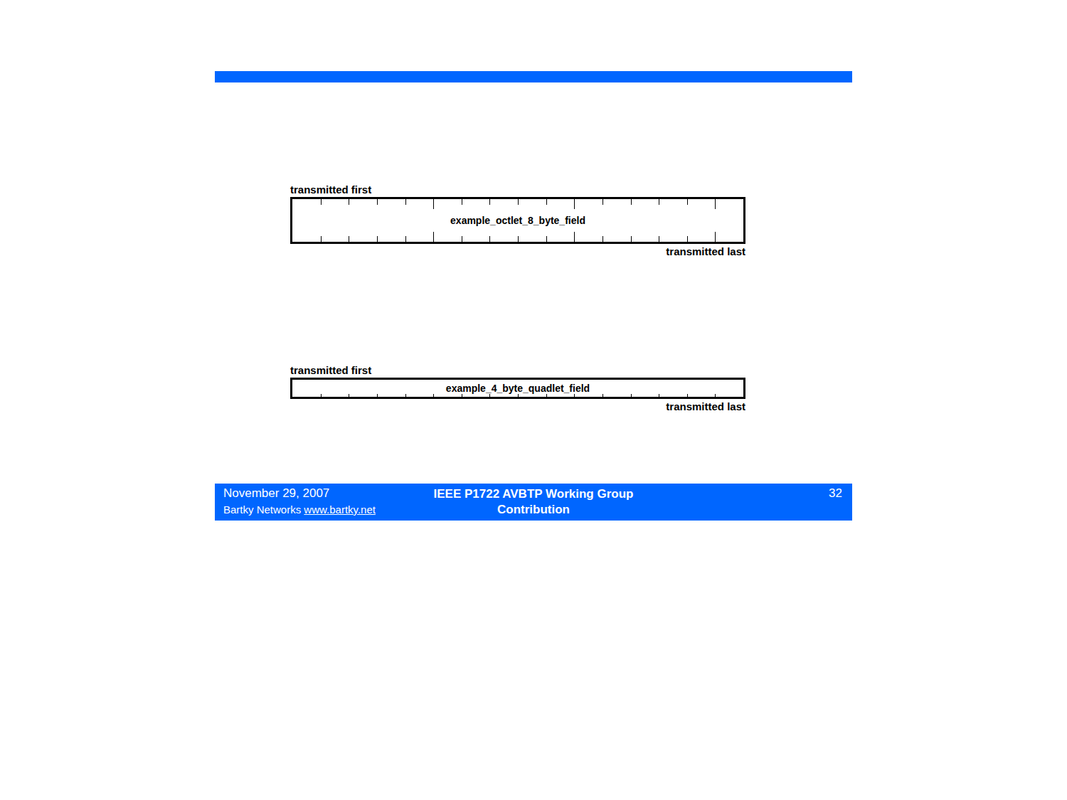transmitted first
example_octlet_8_byte_field
transmitted last
transmitted first
example_4_byte_quadlet_field
transmitted last
November 29, 2007
Bartky Networks www.bartky.net
IEEE P1722 AVBTP Working Group
Contribution
32